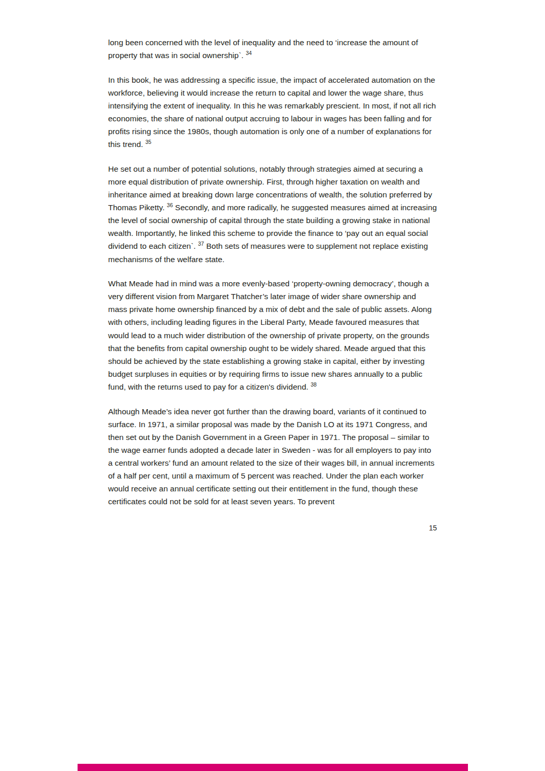long been concerned with the level of inequality and the need to ‘increase the amount of property that was in social ownership`. 34
In this book, he was addressing a specific issue, the impact of accelerated automation on the workforce, believing it would increase the return to capital and lower the wage share, thus intensifying the extent of inequality. In this he was remarkably prescient. In most, if not all rich economies, the share of national output accruing to labour in wages has been falling and for profits rising since the 1980s, though automation is only one of a number of explanations for this trend. 35
He set out a number of potential solutions, notably through strategies aimed at securing a more equal distribution of private ownership. First, through higher taxation on wealth and inheritance aimed at breaking down large concentrations of wealth, the solution preferred by Thomas Piketty. 36 Secondly, and more radically, he suggested measures aimed at increasing the level of social ownership of capital through the state building a growing stake in national wealth. Importantly, he linked this scheme to provide the finance to ‘pay out an equal social dividend to each citizen`. 37 Both sets of measures were to supplement not replace existing mechanisms of the welfare state.
What Meade had in mind was a more evenly-based ‘property-owning democracy’, though a very different vision from Margaret Thatcher’s later image of wider share ownership and mass private home ownership financed by a mix of debt and the sale of public assets. Along with others, including leading figures in the Liberal Party, Meade favoured measures that would lead to a much wider distribution of the ownership of private property, on the grounds that the benefits from capital ownership ought to be widely shared. Meade argued that this should be achieved by the state establishing a growing stake in capital, either by investing budget surpluses in equities or by requiring firms to issue new shares annually to a public fund, with the returns used to pay for a citizen's dividend. 38
Although Meade’s idea never got further than the drawing board, variants of it continued to surface. In 1971, a similar proposal was made by the Danish LO at its 1971 Congress, and then set out by the Danish Government in a Green Paper in 1971. The proposal – similar to the wage earner funds adopted a decade later in Sweden - was for all employers to pay into a central workers’ fund an amount related to the size of their wages bill, in annual increments of a half per cent, until a maximum of 5 percent was reached. Under the plan each worker would receive an annual certificate setting out their entitlement in the fund, though these certificates could not be sold for at least seven years. To prevent
15